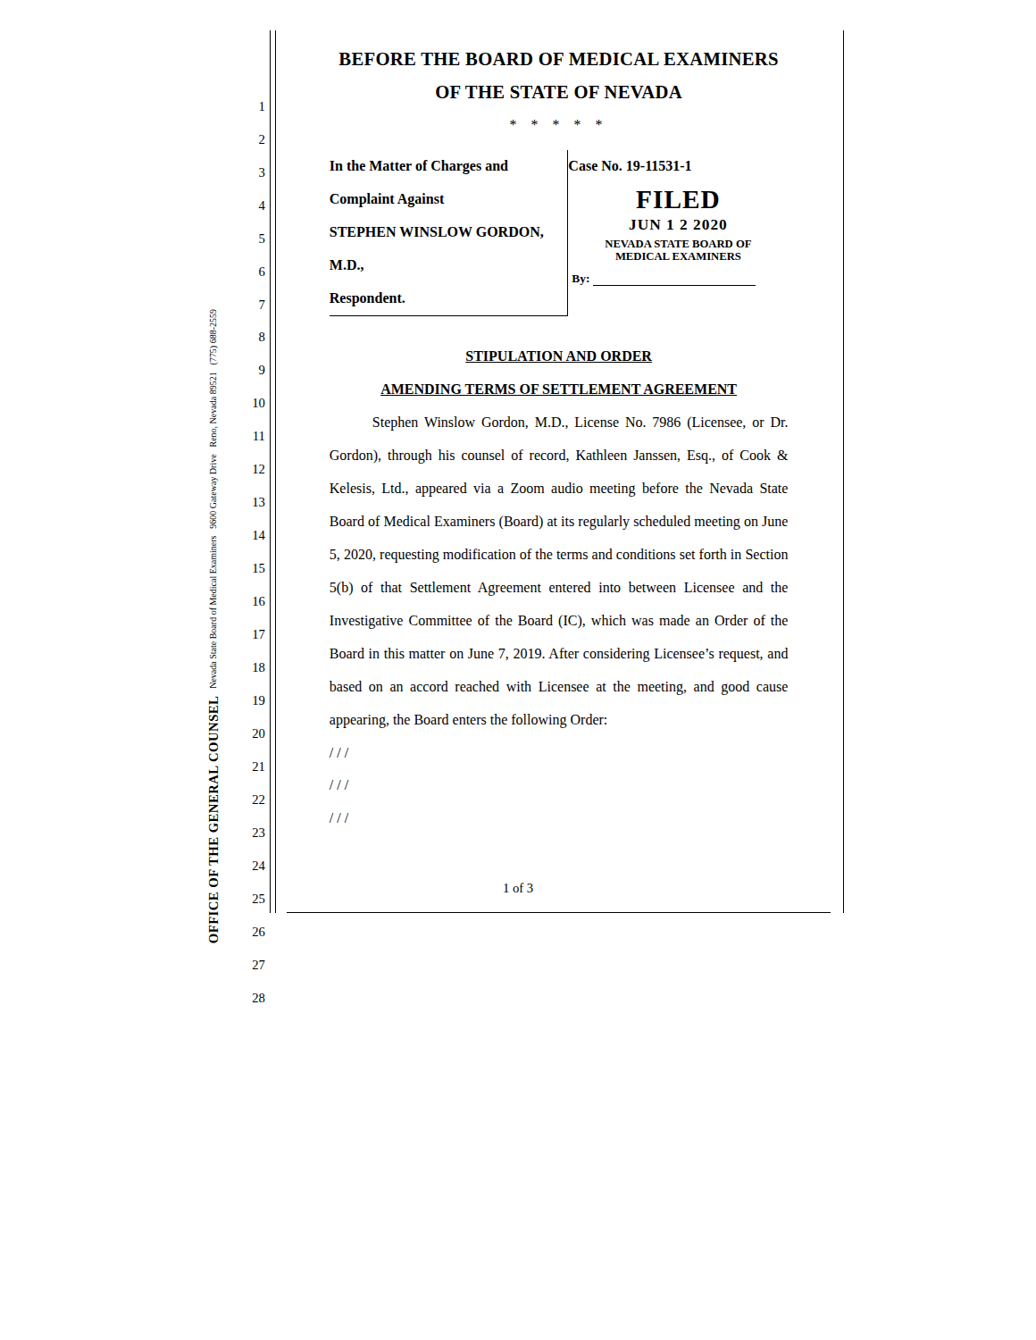OFFICE OF THE GENERAL COUNSEL Nevada State Board of Medical Examiners 9600 Gateway Drive Reno, Nevada 89521 (775) 688-2559
1
2
3
4
5
6
7
8
9
10
11
12
13
14
15
16
17
18
19
20
21
22
23
24
25
26
27
28
BEFORE THE BOARD OF MEDICAL EXAMINERS
OF THE STATE OF NEVADA
* * * * *
| In the Matter of Charges and Complaint Against STEPHEN WINSLOW GORDON, M.D., Respondent. | Case No. 19-11531-1 FILED JUN 1 2 2020 NEVADA STATE BOARD OF MEDICAL EXAMINERS By: |
STIPULATION AND ORDER
AMENDING TERMS OF SETTLEMENT AGREEMENT
Stephen Winslow Gordon, M.D., License No. 7986 (Licensee, or Dr. Gordon), through his counsel of record, Kathleen Janssen, Esq., of Cook & Kelesis, Ltd., appeared via a Zoom audio meeting before the Nevada State Board of Medical Examiners (Board) at its regularly scheduled meeting on June 5, 2020, requesting modification of the terms and conditions set forth in Section 5(b) of that Settlement Agreement entered into between Licensee and the Investigative Committee of the Board (IC), which was made an Order of the Board in this matter on June 7, 2019. After considering Licensee’s request, and based on an accord reached with Licensee at the meeting, and good cause appearing, the Board enters the following Order:
/ / /
/ / /
/ / /
1 of 3